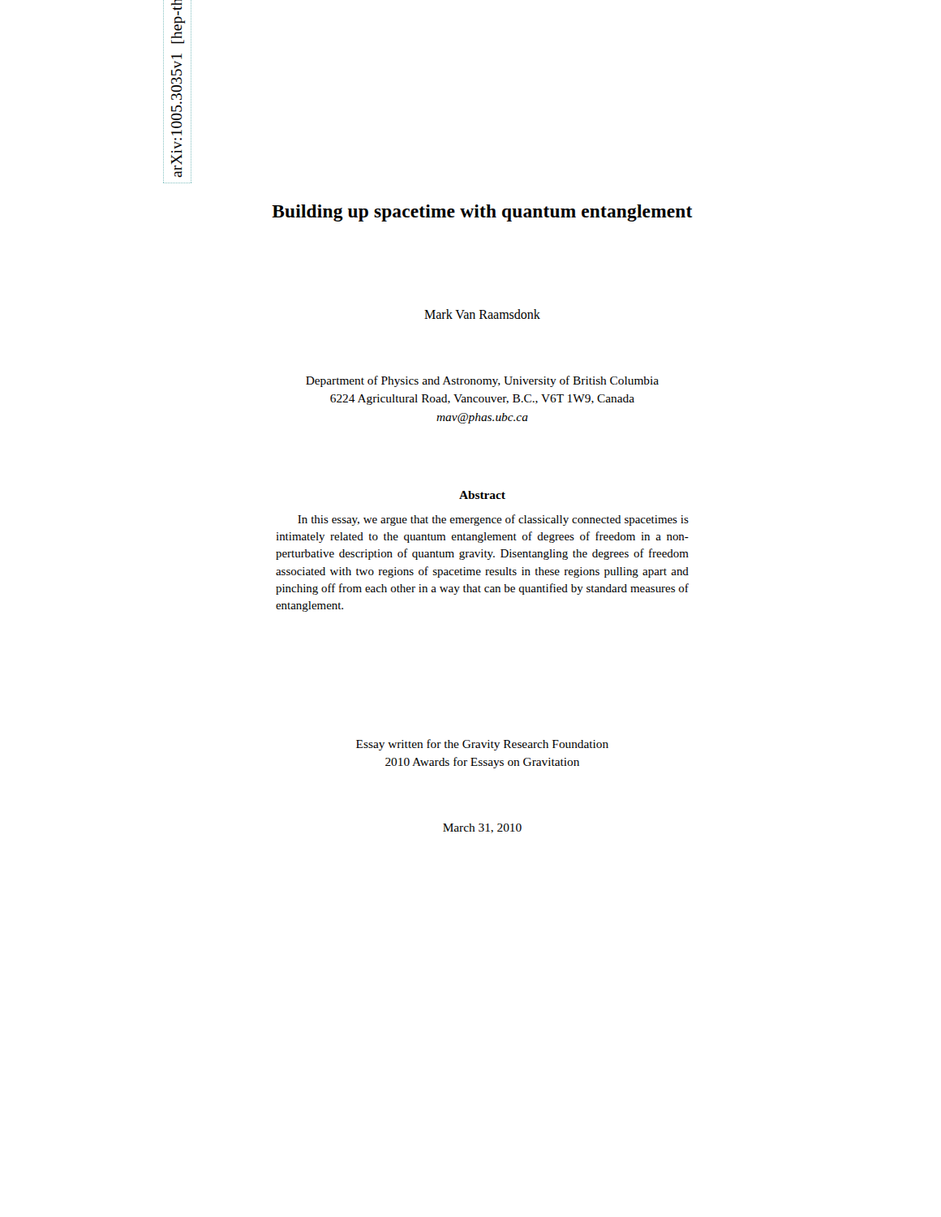arXiv:1005.3035v1 [hep-th] 17 May 2010
Building up spacetime with quantum entanglement
Mark Van Raamsdonk
Department of Physics and Astronomy, University of British Columbia
6224 Agricultural Road, Vancouver, B.C., V6T 1W9, Canada
mav@phas.ubc.ca
Abstract
In this essay, we argue that the emergence of classically connected spacetimes is intimately related to the quantum entanglement of degrees of freedom in a non-perturbative description of quantum gravity. Disentangling the degrees of freedom associated with two regions of spacetime results in these regions pulling apart and pinching off from each other in a way that can be quantified by standard measures of entanglement.
Essay written for the Gravity Research Foundation
2010 Awards for Essays on Gravitation
March 31, 2010